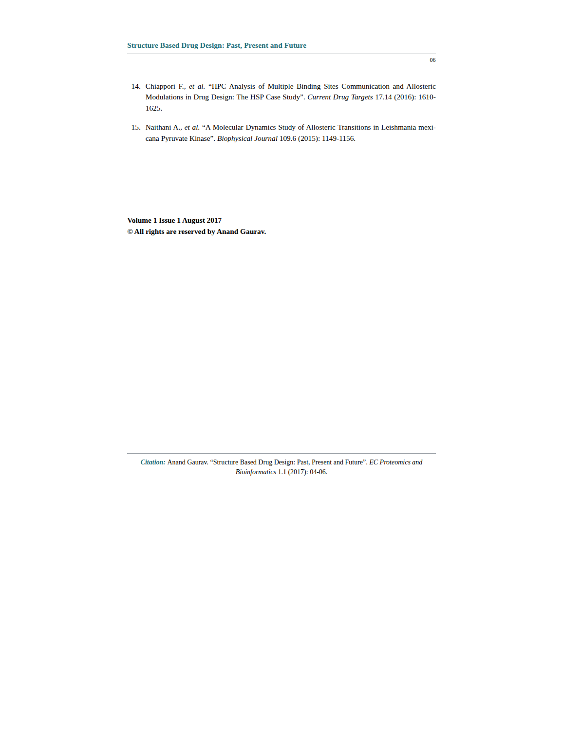Structure Based Drug Design: Past, Present and Future
06
14. Chiappori F., et al. “HPC Analysis of Multiple Binding Sites Communication and Allosteric Modulations in Drug Design: The HSP Case Study”. Current Drug Targets 17.14 (2016): 1610-1625.
15. Naithani A., et al. “A Molecular Dynamics Study of Allosteric Transitions in Leishmania mexicana Pyruvate Kinase”. Biophysical Journal 109.6 (2015): 1149-1156.
Volume 1 Issue 1 August 2017
© All rights are reserved by Anand Gaurav.
Citation: Anand Gaurav. “Structure Based Drug Design: Past, Present and Future”. EC Proteomics and Bioinformatics 1.1 (2017): 04-06.